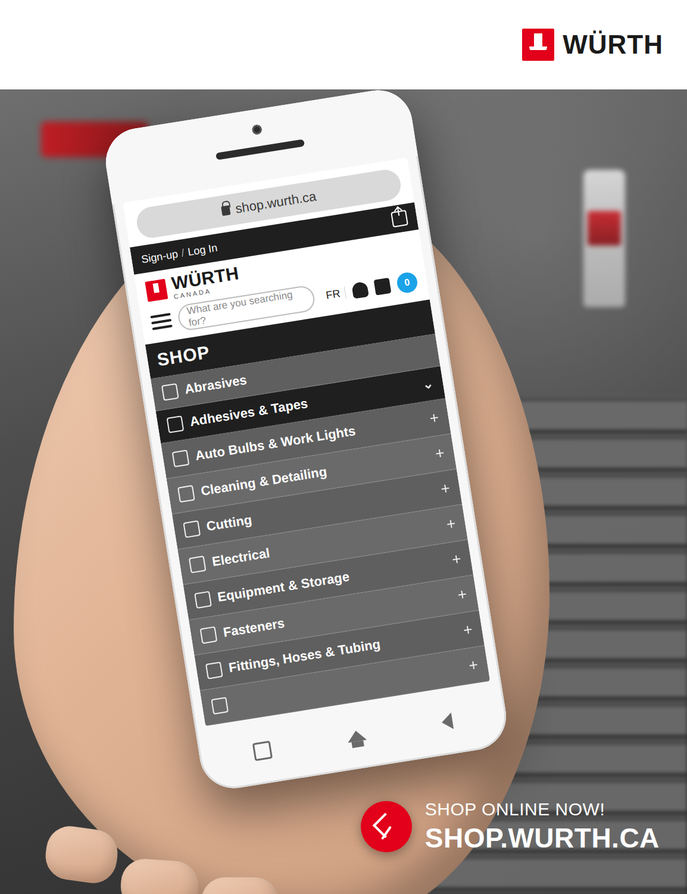WÜRTH
shop.wurth.ca
Sign-up/Log In
WÜRTH CANADA
What are you searching for? FR 0
SHOP
Abrasives
Adhesives & Tapes⌄
Auto Bulbs & Work Lights+
Cleaning & Detailing+
Cutting+
Electrical+
Equipment & Storage+
Fasteners+
Fittings, Hoses & Tubing+
+
SHOP ONLINE NOW! SHOP.WURTH.CA